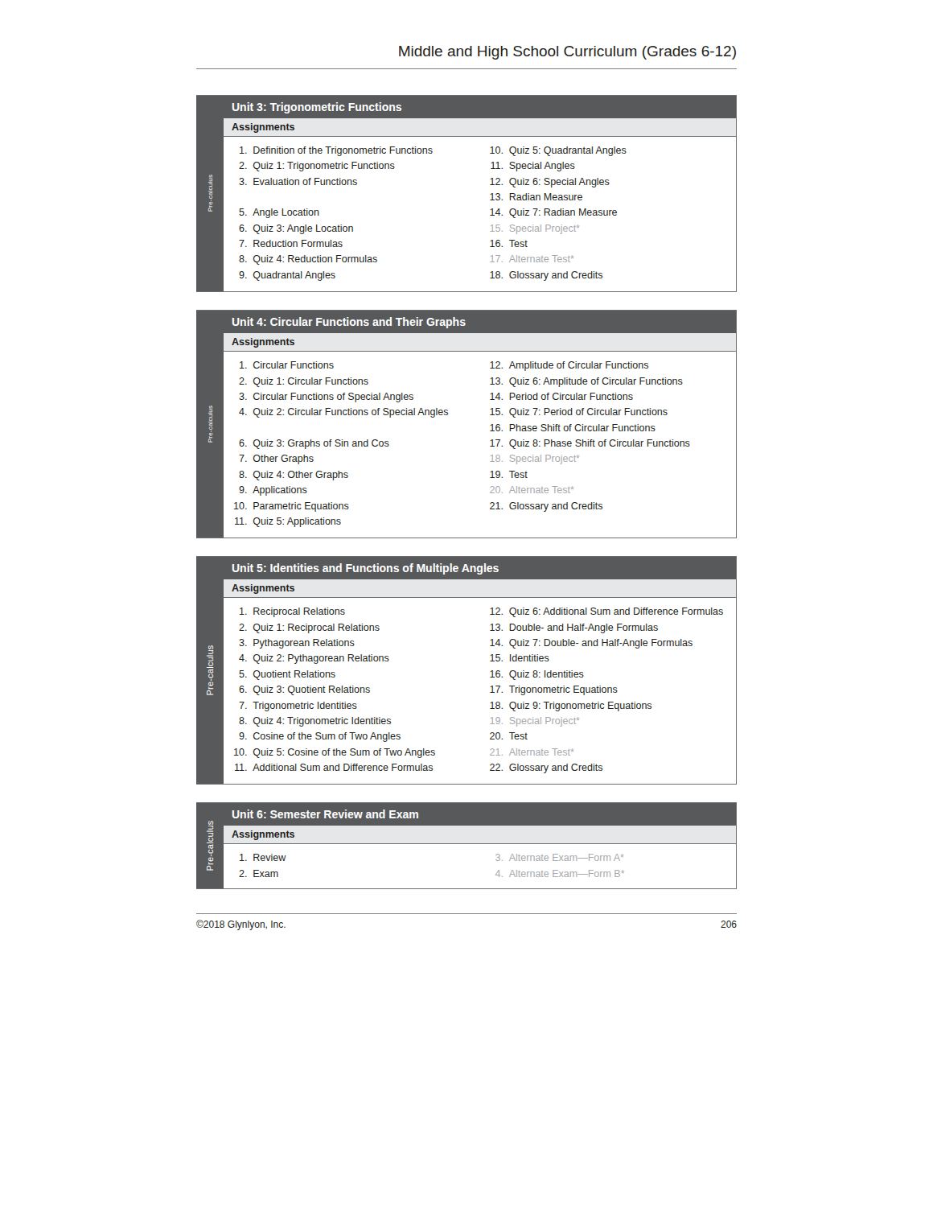Middle and High School Curriculum (Grades 6-12)
Pre-calculus
Unit 3: Trigonometric Functions
Assignments
1. Definition of the Trigonometric Functions
2. Quiz 1: Trigonometric Functions
3. Evaluation of Functions
4.
5. Angle Location
6. Quiz 3: Angle Location
7. Reduction Formulas
8. Quiz 4: Reduction Formulas
9. Quadrantal Angles
10. Quiz 5: Quadrantal Angles
11. Special Angles
12. Quiz 6: Special Angles
13. Radian Measure
14. Quiz 7: Radian Measure
15. Special Project*
16. Test
17. Alternate Test*
18. Glossary and Credits
Pre-calculus
Unit 4: Circular Functions and Their Graphs
Assignments
1. Circular Functions
2. Quiz 1: Circular Functions
3. Circular Functions of Special Angles
4. Quiz 2: Circular Functions of Special Angles
5.
6. Quiz 3: Graphs of Sin and Cos
7. Other Graphs
8. Quiz 4: Other Graphs
9. Applications
10. Parametric Equations
11. Quiz 5: Applications
12. Amplitude of Circular Functions
13. Quiz 6: Amplitude of Circular Functions
14. Period of Circular Functions
15. Quiz 7: Period of Circular Functions
16. Phase Shift of Circular Functions
17. Quiz 8: Phase Shift of Circular Functions
18. Special Project*
19. Test
20. Alternate Test*
21. Glossary and Credits
Pre-calculus
Unit 5: Identities and Functions of Multiple Angles
Assignments
1. Reciprocal Relations
2. Quiz 1: Reciprocal Relations
3. Pythagorean Relations
4. Quiz 2: Pythagorean Relations
5. Quotient Relations
6. Quiz 3: Quotient Relations
7. Trigonometric Identities
8. Quiz 4: Trigonometric Identities
9. Cosine of the Sum of Two Angles
10. Quiz 5: Cosine of the Sum of Two Angles
11. Additional Sum and Difference Formulas
12. Quiz 6: Additional Sum and Difference Formulas
13. Double- and Half-Angle Formulas
14. Quiz 7: Double- and Half-Angle Formulas
15. Identities
16. Quiz 8: Identities
17. Trigonometric Equations
18. Quiz 9: Trigonometric Equations
19. Special Project*
20. Test
21. Alternate Test*
22. Glossary and Credits
Pre-calculus
Unit 6: Semester Review and Exam
Assignments
1. Review
2. Exam
3. Alternate Exam—Form A*
4. Alternate Exam—Form B*
©2018 Glynlyon, Inc.
206